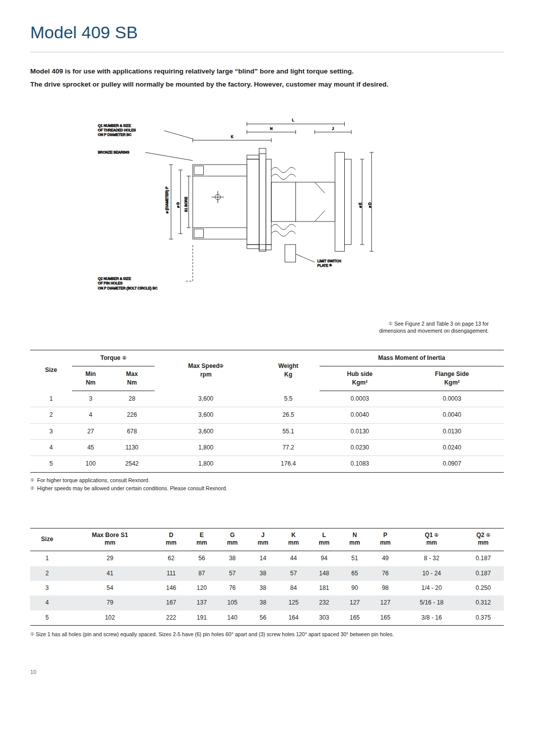Model 409 SB
Model 409 is for use with applications requiring relatively large “blind” bore and light torque setting.
The drive sprocket or pulley will normally be mounted by the factory. However, customer may mount if desired.
Q1 NUMBER & SIZE OF THREADED HOLES ON P DIAMETER BC BRONZE BEARING L N K J ⌀ (DIAMETER) P ⌀ G S1 BORE ⌀ E ⌀ D Q2 NUMBER & SIZE OF PIN HOLES ON P DIAMETER (BOLT CIRCLE) BC LIMIT SWITCH PLATE ①
① See Figure 2 and Table 3 on page 13 for
dimensions and movement on disengagement.
| Size | Torque ① | Max Speed ② rpm | Weight Kg | Mass Moment of Inertia |
| --- | --- | --- | --- | --- |
| Min Nm | Max Nm | Hub side Kgm² | Flange Side Kgm² |
| 1 | 3 | 28 | 3,600 | 5.5 | 0.0003 | 0.0003 |
| 2 | 4 | 226 | 3,600 | 26.5 | 0.0040 | 0.0040 |
| 3 | 27 | 678 | 3,600 | 55.1 | 0.0130 | 0.0130 |
| 4 | 45 | 1130 | 1,800 | 77.2 | 0.0230 | 0.0240 |
| 5 | 100 | 2542 | 1,800 | 176.4 | 0.1083 | 0.0907 |
① For higher torque applications, consult Rexnord.
② Higher speeds may be allowed under certain conditions. Please consult Rexnord.
| Size | Max Bore S1 mm | D mm | E mm | G mm | J mm | K mm | L mm | N mm | P mm | Q1 ① mm | Q2 ① mm |
| --- | --- | --- | --- | --- | --- | --- | --- | --- | --- | --- | --- |
| 1 | 29 | 62 | 56 | 38 | 14 | 44 | 94 | 51 | 49 | 8 - 32 | 0.187 |
| 2 | 41 | 111 | 87 | 57 | 38 | 57 | 148 | 65 | 76 | 10 - 24 | 0.187 |
| 3 | 54 | 146 | 120 | 76 | 38 | 84 | 181 | 90 | 98 | 1/4 - 20 | 0.250 |
| 4 | 79 | 167 | 137 | 105 | 38 | 125 | 232 | 127 | 127 | 5/16 - 18 | 0.312 |
| 5 | 102 | 222 | 191 | 140 | 56 | 164 | 303 | 165 | 165 | 3/8 - 16 | 0.375 |
① Size 1 has all holes (pin and screw) equally spaced. Sizes 2-5 have (6) pin holes 60° apart and (3) screw holes 120° apart spaced 30° between pin holes.
10